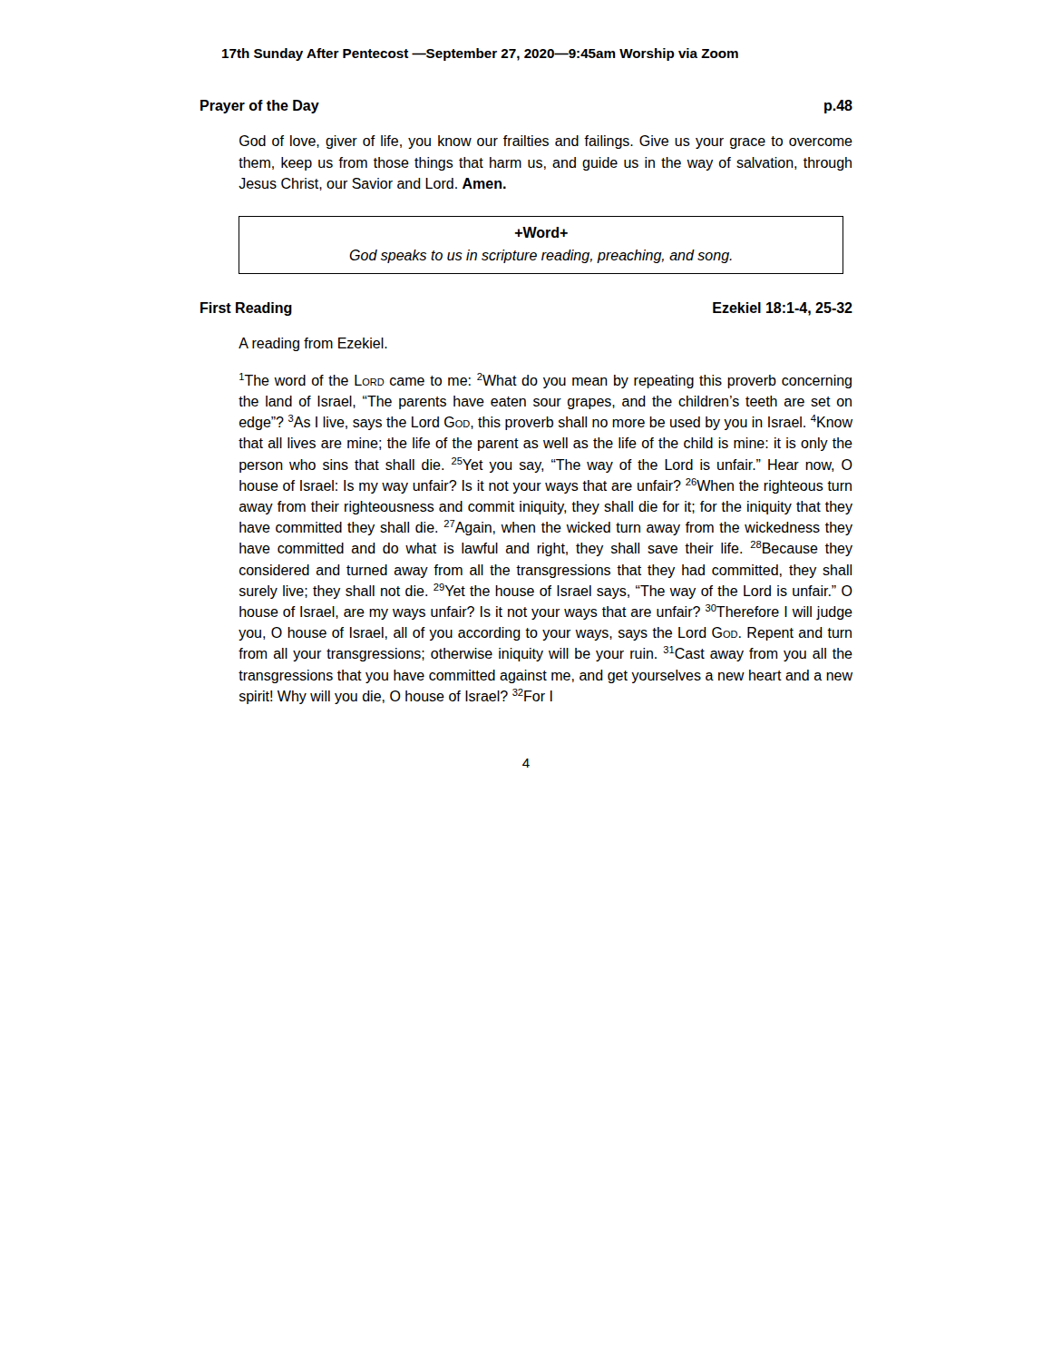17th Sunday After Pentecost —September 27, 2020—9:45am Worship via Zoom
Prayer of the Day p.48
God of love, giver of life, you know our frailties and failings. Give us your grace to overcome them, keep us from those things that harm us, and guide us in the way of salvation, through Jesus Christ, our Savior and Lord. Amen.
+Word+
God speaks to us in scripture reading, preaching, and song.
First Reading Ezekiel 18:1-4, 25-32
A reading from Ezekiel.
1The word of the Lord came to me: 2What do you mean by repeating this proverb concerning the land of Israel, “The parents have eaten sour grapes, and the children’s teeth are set on edge”? 3As I live, says the Lord God, this proverb shall no more be used by you in Israel. 4Know that all lives are mine; the life of the parent as well as the life of the child is mine: it is only the person who sins that shall die. 25Yet you say, “The way of the Lord is unfair.” Hear now, O house of Israel: Is my way unfair? Is it not your ways that are unfair? 26When the righteous turn away from their righteousness and commit iniquity, they shall die for it; for the iniquity that they have committed they shall die. 27Again, when the wicked turn away from the wickedness they have committed and do what is lawful and right, they shall save their life. 28Because they considered and turned away from all the transgressions that they had committed, they shall surely live; they shall not die. 29Yet the house of Israel says, “The way of the Lord is unfair.” O house of Israel, are my ways unfair? Is it not your ways that are unfair? 30Therefore I will judge you, O house of Israel, all of you according to your ways, says the Lord God. Repent and turn from all your transgressions; otherwise iniquity will be your ruin. 31Cast away from you all the transgressions that you have committed against me, and get yourselves a new heart and a new spirit! Why will you die, O house of Israel? 32For I
4